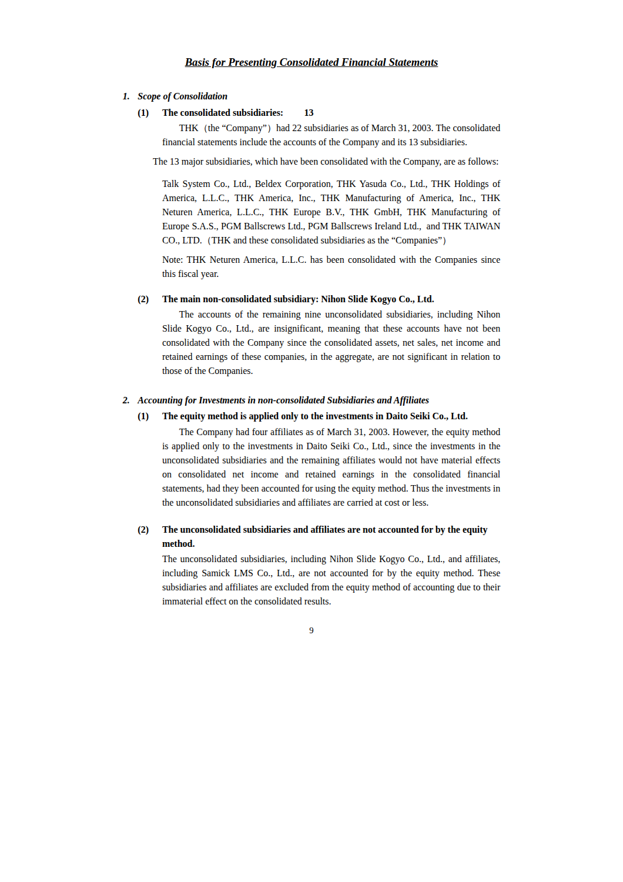Basis for Presenting Consolidated Financial Statements
1. Scope of Consolidation
(1) The consolidated subsidiaries: 13
THK（the “Company”）had 22 subsidiaries as of March 31, 2003. The consolidated financial statements include the accounts of the Company and its 13 subsidiaries.
The 13 major subsidiaries, which have been consolidated with the Company, are as follows:
Talk System Co., Ltd., Beldex Corporation, THK Yasuda Co., Ltd., THK Holdings of America, L.L.C., THK America, Inc., THK Manufacturing of America, Inc., THK Neturen America, L.L.C., THK Europe B.V., THK GmbH, THK Manufacturing of Europe S.A.S., PGM Ballscrews Ltd., PGM Ballscrews Ireland Ltd., and THK TAIWAN CO., LTD.（THK and these consolidated subsidiaries as the “Companies”）
Note: THK Neturen America, L.L.C. has been consolidated with the Companies since this fiscal year.
(2) The main non-consolidated subsidiary: Nihon Slide Kogyo Co., Ltd.
The accounts of the remaining nine unconsolidated subsidiaries, including Nihon Slide Kogyo Co., Ltd., are insignificant, meaning that these accounts have not been consolidated with the Company since the consolidated assets, net sales, net income and retained earnings of these companies, in the aggregate, are not significant in relation to those of the Companies.
2. Accounting for Investments in non-consolidated Subsidiaries and Affiliates
(1) The equity method is applied only to the investments in Daito Seiki Co., Ltd.
The Company had four affiliates as of March 31, 2003. However, the equity method is applied only to the investments in Daito Seiki Co., Ltd., since the investments in the unconsolidated subsidiaries and the remaining affiliates would not have material effects on consolidated net income and retained earnings in the consolidated financial statements, had they been accounted for using the equity method. Thus the investments in the unconsolidated subsidiaries and affiliates are carried at cost or less.
(2) The unconsolidated subsidiaries and affiliates are not accounted for by the equity method.
The unconsolidated subsidiaries, including Nihon Slide Kogyo Co., Ltd., and affiliates, including Samick LMS Co., Ltd., are not accounted for by the equity method. These subsidiaries and affiliates are excluded from the equity method of accounting due to their immaterial effect on the consolidated results.
9